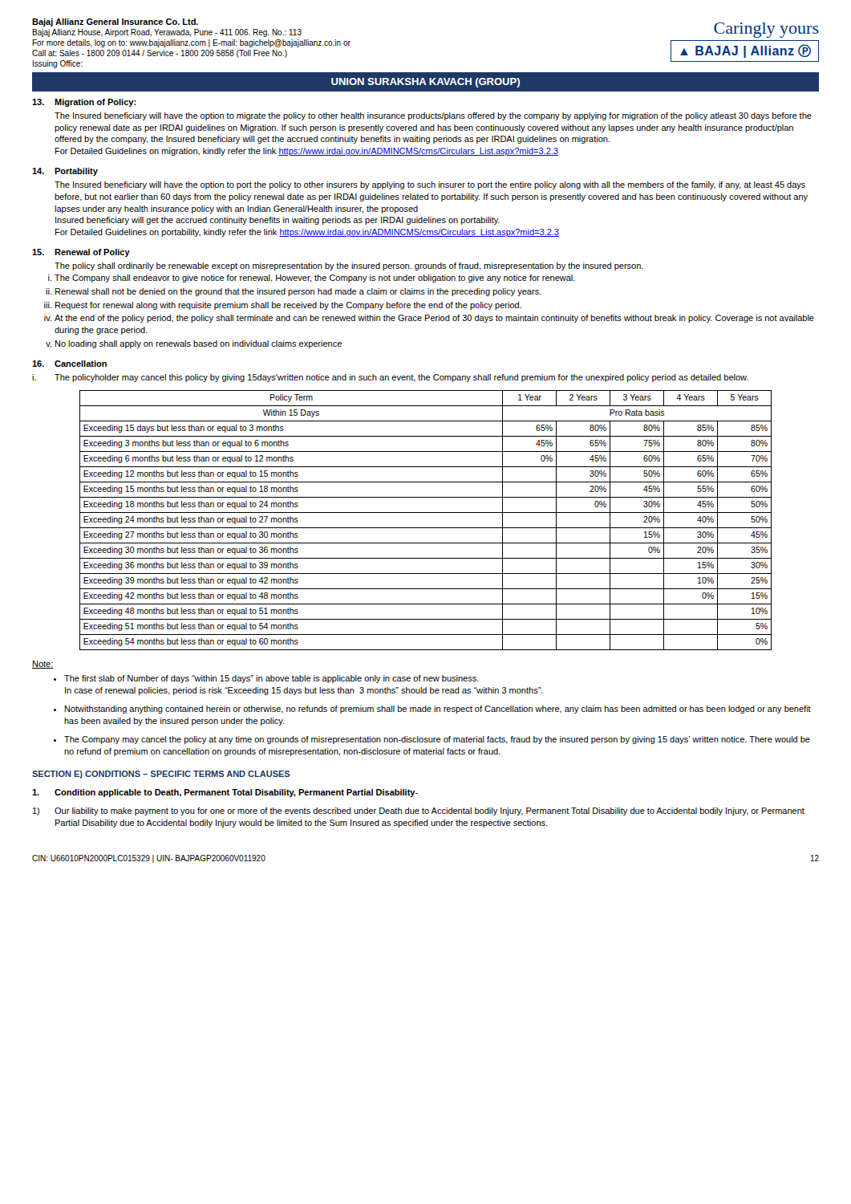Bajaj Allianz General Insurance Co. Ltd.
Bajaj Allianz House, Airport Road, Yerawada, Pune - 411 006. Reg. No.: 113
For more details, log on to: www.bajajallianz.com | E-mail: bagichelp@bajajallianz.co.in or
Call at: Sales - 1800 209 0144 / Service - 1800 209 5858 (Toll Free No.)
Issuing Office:
Caringly yours
▲ BAJAJ | Allianz Ⓟ
UNION SURAKSHA KAVACH (GROUP)
13.
Migration of Policy:
The Insured beneficiary will have the option to migrate the policy to other health insurance products/plans offered by the company by applying for migration of the policy atleast 30 days before the policy renewal date as per IRDAI guidelines on Migration. If such person is presently covered and has been continuously covered without any lapses under any health insurance product/plan offered by the company, the Insured beneficiary will get the accrued continuity benefits in waiting periods as per IRDAI guidelines on migration.
For Detailed Guidelines on migration, kindly refer the link https://www.irdai.gov.in/ADMINCMS/cms/Circulars_List.aspx?mid=3.2.3
14.
Portability
The Insured beneficiary will have the option to port the policy to other insurers by applying to such insurer to port the entire policy along with all the members of the family, if any, at least 45 days before, but not earlier than 60 days from the policy renewal date as per IRDAI guidelines related to portability. If such person is presently covered and has been continuously covered without any lapses under any health insurance policy with an Indian General/Health insurer, the proposed
Insured beneficiary will get the accrued continuity benefits in waiting periods as per IRDAI guidelines on portability.
For Detailed Guidelines on portability, kindly refer the link https://www.irdai.gov.in/ADMINCMS/cms/Circulars_List.aspx?mid=3.2.3
15.
Renewal of Policy
The policy shall ordinarily be renewable except on misrepresentation by the insured person. grounds of fraud, misrepresentation by the insured person.
The Company shall endeavor to give notice for renewal. However, the Company is not under obligation to give any notice for renewal.
Renewal shall not be denied on the ground that the insured person had made a claim or claims in the preceding policy years.
Request for renewal along with requisite premium shall be received by the Company before the end of the policy period.
At the end of the policy period, the policy shall terminate and can be renewed within the Grace Period of 30 days to maintain continuity of benefits without break in policy. Coverage is not available during the grace period.
No loading shall apply on renewals based on individual claims experience
16.
Cancellation
i.
The policyholder may cancel this policy by giving 15days'written notice and in such an event, the Company shall refund premium for the unexpired policy period as detailed below.
| Policy Term | 1 Year | 2 Years | 3 Years | 4 Years | 5 Years |
| --- | --- | --- | --- | --- | --- |
| Within 15 Days | Pro Rata basis |
| Exceeding 15 days but less than or equal to 3 months | 65% | 80% | 80% | 85% | 85% |
| Exceeding 3 months but less than or equal to 6 months | 45% | 65% | 75% | 80% | 80% |
| Exceeding 6 months but less than or equal to 12 months | 0% | 45% | 60% | 65% | 70% |
| Exceeding 12 months but less than or equal to 15 months | | 30% | 50% | 60% | 65% |
| Exceeding 15 months but less than or equal to 18 months | | 20% | 45% | 55% | 60% |
| Exceeding 18 months but less than or equal to 24 months | | 0% | 30% | 45% | 50% |
| Exceeding 24 months but less than or equal to 27 months | | | 20% | 40% | 50% |
| Exceeding 27 months but less than or equal to 30 months | | | 15% | 30% | 45% |
| Exceeding 30 months but less than or equal to 36 months | | | 0% | 20% | 35% |
| Exceeding 36 months but less than or equal to 39 months | | | | 15% | 30% |
| Exceeding 39 months but less than or equal to 42 months | | | | 10% | 25% |
| Exceeding 42 months but less than or equal to 48 months | | | | 0% | 15% |
| Exceeding 48 months but less than or equal to 51 months | | | | | 10% |
| Exceeding 51 months but less than or equal to 54 months | | | | | 5% |
| Exceeding 54 months but less than or equal to 60 months | | | | | 0% |
Note:
The first slab of Number of days “within 15 days” in above table is applicable only in case of new business.
In case of renewal policies, period is risk “Exceeding 15 days but less than 3 months” should be read as “within 3 months”.
Notwithstanding anything contained herein or otherwise, no refunds of premium shall be made in respect of Cancellation where, any claim has been admitted or has been lodged or any benefit has been availed by the insured person under the policy.
The Company may cancel the policy at any time on grounds of misrepresentation non-disclosure of material facts, fraud by the insured person by giving 15 days’ written notice. There would be no refund of premium on cancellation on grounds of misrepresentation, non-disclosure of material facts or fraud.
SECTION E) CONDITIONS – SPECIFIC TERMS AND CLAUSES
1.
Condition applicable to Death, Permanent Total Disability, Permanent Partial Disability-
1)
Our liability to make payment to you for one or more of the events described under Death due to Accidental bodily Injury, Permanent Total Disability due to Accidental bodily Injury, or Permanent Partial Disability due to Accidental bodily Injury would be limited to the Sum Insured as specified under the respective sections.
CIN: U66010PN2000PLC015329 | UIN- BAJPAGP20060V011920
12